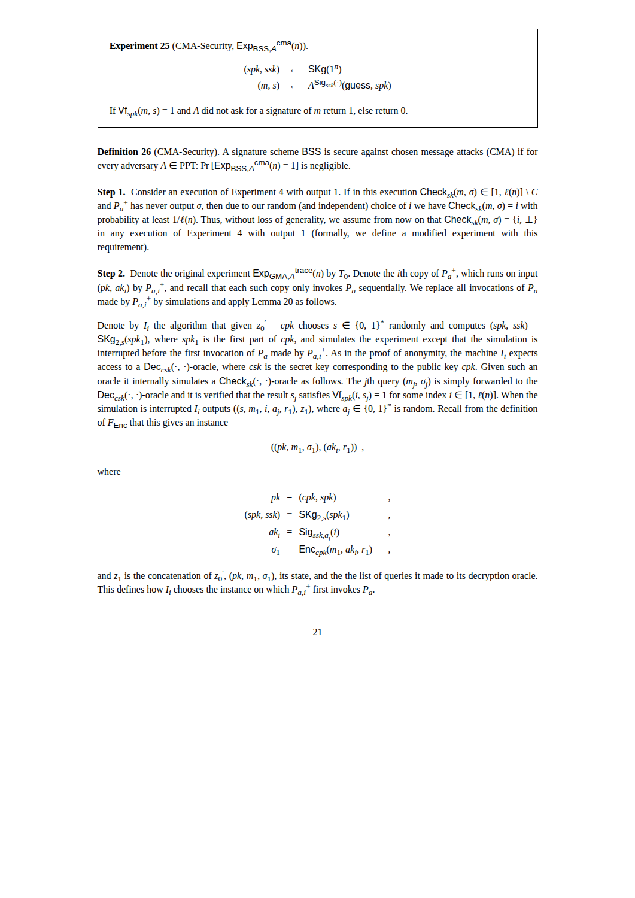Experiment 25 (CMA-Security, ExpBSS,Acma(n)).
| ( spk , ssk ) | ← | SKg (1 n ) |
| ( m , s ) | ← | A Sig ssk (·) ( guess , spk ) |
If Vfspk(m, s) = 1 and A did not ask for a signature of m return 1, else return 0.
Definition 26 (CMA-Security). A signature scheme BSS is secure against chosen message attacks (CMA) if for every adversary A ∈ PPT: Pr [ExpBSS,Acma(n) = 1] is negligible.
Step 1. Consider an execution of Experiment 4 with output 1. If in this execution Checksk(m, σ) ∈ [1, ℓ(n)] \ C and Pa+ has never output σ, then due to our random (and independent) choice of i we have Checksk(m, σ) = i with probability at least 1/ℓ(n). Thus, without loss of generality, we assume from now on that Checksk(m, σ) = {i, ⊥} in any execution of Experiment 4 with output 1 (formally, we define a modified experiment with this requirement).
Step 2. Denote the original experiment ExpGMA,Atrace(n) by T0. Denote the ith copy of Pa+, which runs on input (pk, aki) by Pa,i+, and recall that each such copy only invokes Pa sequentially. We replace all invocations of Pa made by Pa,i+ by simulations and apply Lemma 20 as follows.
Denote by Ii the algorithm that given z0′ = cpk chooses s ∈ {0, 1}* randomly and computes (spk, ssk) = SKg2,s(spk1), where spk1 is the first part of cpk, and simulates the experiment except that the simulation is interrupted before the first invocation of Pa made by Pa,i+. As in the proof of anonymity, the machine Ii expects access to a Deccsk(·, ·)-oracle, where csk is the secret key corresponding to the public key cpk. Given such an oracle it internally simulates a Checksk(·, ·)-oracle as follows. The jth query (mj, σj) is simply forwarded to the Deccsk(·, ·)-oracle and it is verified that the result sj satisfies Vfspk(i, sj) = 1 for some index i ∈ [1, ℓ(n)]. When the simulation is interrupted Ii outputs ((s, m1, i, aj, r1), z1), where aj ∈ {0, 1}* is random. Recall from the definition of FEnc that this gives an instance
((pk, m1, σ1), (aki, r1)) ,
where
| pk | = | ( cpk , spk ) | , |
| ( spk , ssk ) | = | SKg 2, s ( spk 1 ) | , |
| ak i | = | Sig ssk , a j ( i ) | , |
| σ 1 | = | Enc cpk ( m 1 , ak i , r 1 ) | , |
and z1 is the concatenation of z0′, (pk, m1, σ1), its state, and the the list of queries it made to its decryption oracle. This defines how Ii chooses the instance on which Pa,i+ first invokes Pa.
21